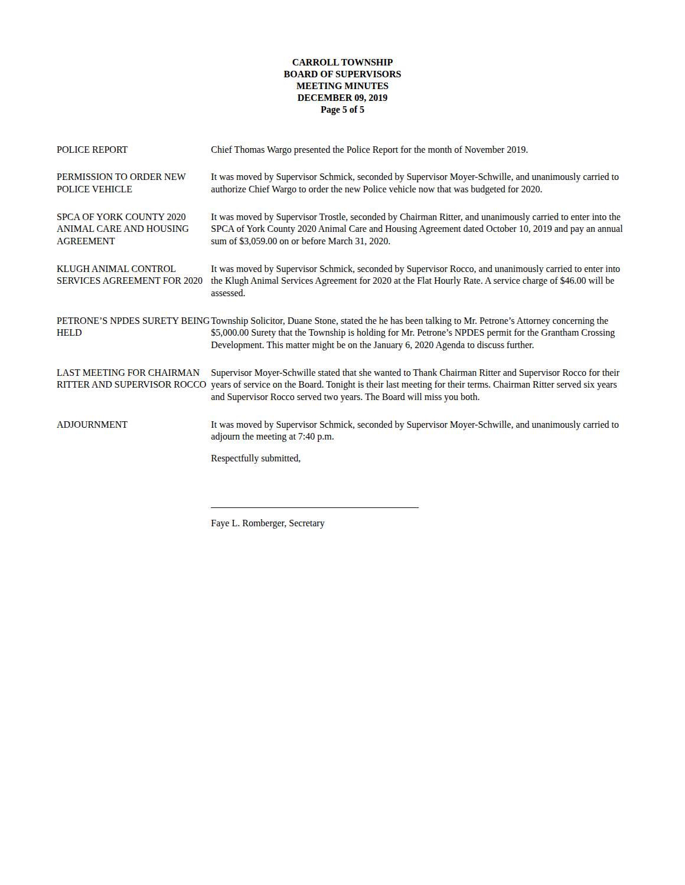CARROLL TOWNSHIP
BOARD OF SUPERVISORS
MEETING MINUTES
DECEMBER 09, 2019
Page 5 of 5
| Police Report | Chief Thomas Wargo presented the Police Report for the month of November 2019. |
| Permission to Order New Police Vehicle | It was moved by Supervisor Schmick, seconded by Supervisor Moyer-Schwille, and unanimously carried to authorize Chief Wargo to order the new Police vehicle now that was budgeted for 2020. |
| SPCA of York County 2020 Animal Care and Housing Agreement | It was moved by Supervisor Trostle, seconded by Chairman Ritter, and unanimously carried to enter into the SPCA of York County 2020 Animal Care and Housing Agreement dated October 10, 2019 and pay an annual sum of $3,059.00 on or before March 31, 2020. |
| Klugh Animal Control Services Agreement for 2020 | It was moved by Supervisor Schmick, seconded by Supervisor Rocco, and unanimously carried to enter into the Klugh Animal Services Agreement for 2020 at the Flat Hourly Rate. A service charge of $46.00 will be assessed. |
| Petrone’s NPDES Surety Being Held | Township Solicitor, Duane Stone, stated the he has been talking to Mr. Petrone’s Attorney concerning the $5,000.00 Surety that the Township is holding for Mr. Petrone’s NPDES permit for the Grantham Crossing Development. This matter might be on the January 6, 2020 Agenda to discuss further. |
| Last Meeting for Chairman Ritter and Supervisor Rocco | Supervisor Moyer-Schwille stated that she wanted to Thank Chairman Ritter and Supervisor Rocco for their years of service on the Board. Tonight is their last meeting for their terms. Chairman Ritter served six years and Supervisor Rocco served two years. The Board will miss you both. |
| Adjournment | It was moved by Supervisor Schmick, seconded by Supervisor Moyer-Schwille, and unanimously carried to adjourn the meeting at 7:40 p.m. Respectfully submitted, Faye L. Romberger, Secretary |